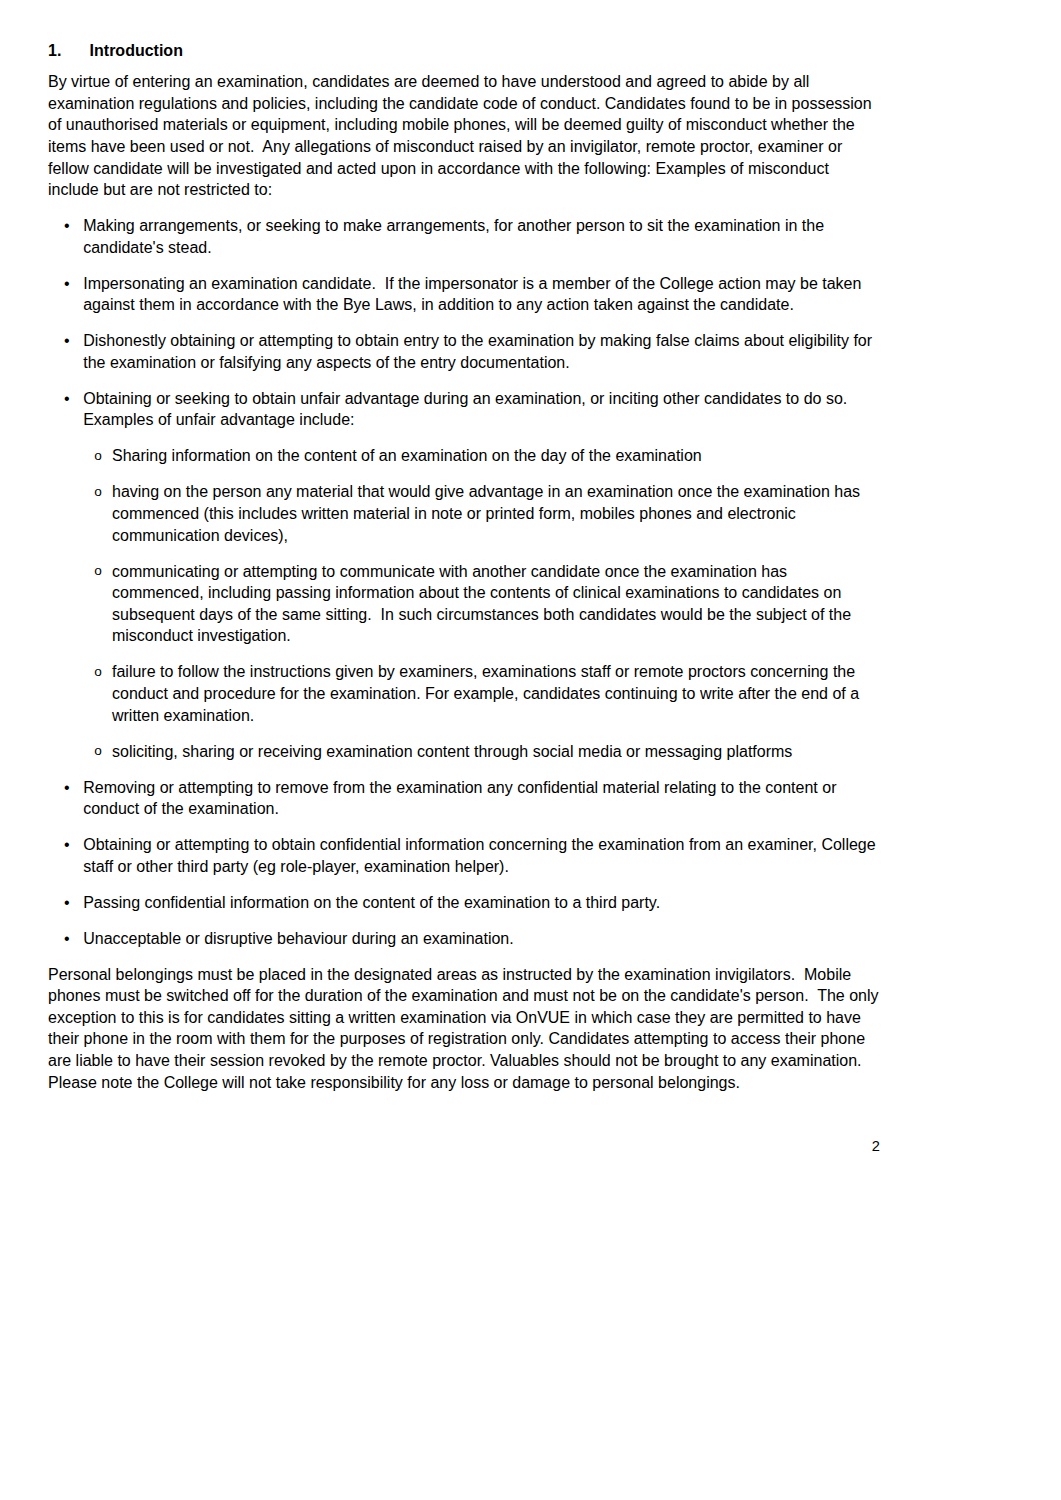1. Introduction
By virtue of entering an examination, candidates are deemed to have understood and agreed to abide by all examination regulations and policies, including the candidate code of conduct. Candidates found to be in possession of unauthorised materials or equipment, including mobile phones, will be deemed guilty of misconduct whether the items have been used or not. Any allegations of misconduct raised by an invigilator, remote proctor, examiner or fellow candidate will be investigated and acted upon in accordance with the following: Examples of misconduct include but are not restricted to:
Making arrangements, or seeking to make arrangements, for another person to sit the examination in the candidate's stead.
Impersonating an examination candidate. If the impersonator is a member of the College action may be taken against them in accordance with the Bye Laws, in addition to any action taken against the candidate.
Dishonestly obtaining or attempting to obtain entry to the examination by making false claims about eligibility for the examination or falsifying any aspects of the entry documentation.
Obtaining or seeking to obtain unfair advantage during an examination, or inciting other candidates to do so. Examples of unfair advantage include:
Sharing information on the content of an examination on the day of the examination
having on the person any material that would give advantage in an examination once the examination has commenced (this includes written material in note or printed form, mobiles phones and electronic communication devices),
communicating or attempting to communicate with another candidate once the examination has commenced, including passing information about the contents of clinical examinations to candidates on subsequent days of the same sitting. In such circumstances both candidates would be the subject of the misconduct investigation.
failure to follow the instructions given by examiners, examinations staff or remote proctors concerning the conduct and procedure for the examination. For example, candidates continuing to write after the end of a written examination.
soliciting, sharing or receiving examination content through social media or messaging platforms
Removing or attempting to remove from the examination any confidential material relating to the content or conduct of the examination.
Obtaining or attempting to obtain confidential information concerning the examination from an examiner, College staff or other third party (eg role-player, examination helper).
Passing confidential information on the content of the examination to a third party.
Unacceptable or disruptive behaviour during an examination.
Personal belongings must be placed in the designated areas as instructed by the examination invigilators. Mobile phones must be switched off for the duration of the examination and must not be on the candidate's person. The only exception to this is for candidates sitting a written examination via OnVUE in which case they are permitted to have their phone in the room with them for the purposes of registration only. Candidates attempting to access their phone are liable to have their session revoked by the remote proctor. Valuables should not be brought to any examination. Please note the College will not take responsibility for any loss or damage to personal belongings.
2